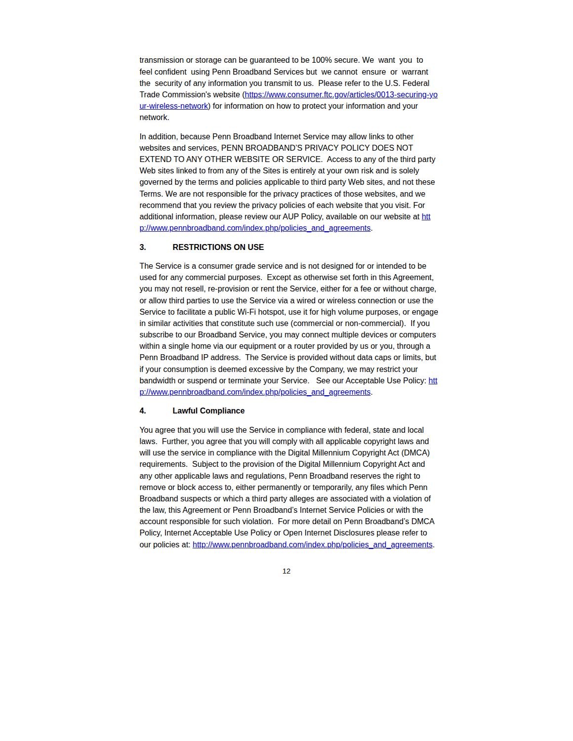transmission or storage can be guaranteed to be 100% secure. We want you to feel confident using Penn Broadband Services but we cannot ensure or warrant the security of any information you transmit to us. Please refer to the U.S. Federal Trade Commission's website (https://www.consumer.ftc.gov/articles/0013-securing-your-wireless-network) for information on how to protect your information and your network.
In addition, because Penn Broadband Internet Service may allow links to other websites and services, PENN BROADBAND’S PRIVACY POLICY DOES NOT EXTEND TO ANY OTHER WEBSITE OR SERVICE. Access to any of the third party Web sites linked to from any of the Sites is entirely at your own risk and is solely governed by the terms and policies applicable to third party Web sites, and not these Terms. We are not responsible for the privacy practices of those websites, and we recommend that you review the privacy policies of each website that you visit. For additional information, please review our AUP Policy, available on our website at http://www.pennbroadband.com/index.php/policies_and_agreements.
3. RESTRICTIONS ON USE
The Service is a consumer grade service and is not designed for or intended to be used for any commercial purposes. Except as otherwise set forth in this Agreement, you may not resell, re-provision or rent the Service, either for a fee or without charge, or allow third parties to use the Service via a wired or wireless connection or use the Service to facilitate a public Wi-Fi hotspot, use it for high volume purposes, or engage in similar activities that constitute such use (commercial or non-commercial). If you subscribe to our Broadband Service, you may connect multiple devices or computers within a single home via our equipment or a router provided by us or you, through a Penn Broadband IP address. The Service is provided without data caps or limits, but if your consumption is deemed excessive by the Company, we may restrict your bandwidth or suspend or terminate your Service. See our Acceptable Use Policy: http://www.pennbroadband.com/index.php/policies_and_agreements.
4. Lawful Compliance
You agree that you will use the Service in compliance with federal, state and local laws. Further, you agree that you will comply with all applicable copyright laws and will use the service in compliance with the Digital Millennium Copyright Act (DMCA) requirements. Subject to the provision of the Digital Millennium Copyright Act and any other applicable laws and regulations, Penn Broadband reserves the right to remove or block access to, either permanently or temporarily, any files which Penn Broadband suspects or which a third party alleges are associated with a violation of the law, this Agreement or Penn Broadband’s Internet Service Policies or with the account responsible for such violation. For more detail on Penn Broadband’s DMCA Policy, Internet Acceptable Use Policy or Open Internet Disclosures please refer to our policies at: http://www.pennbroadband.com/index.php/policies_and_agreements.
12